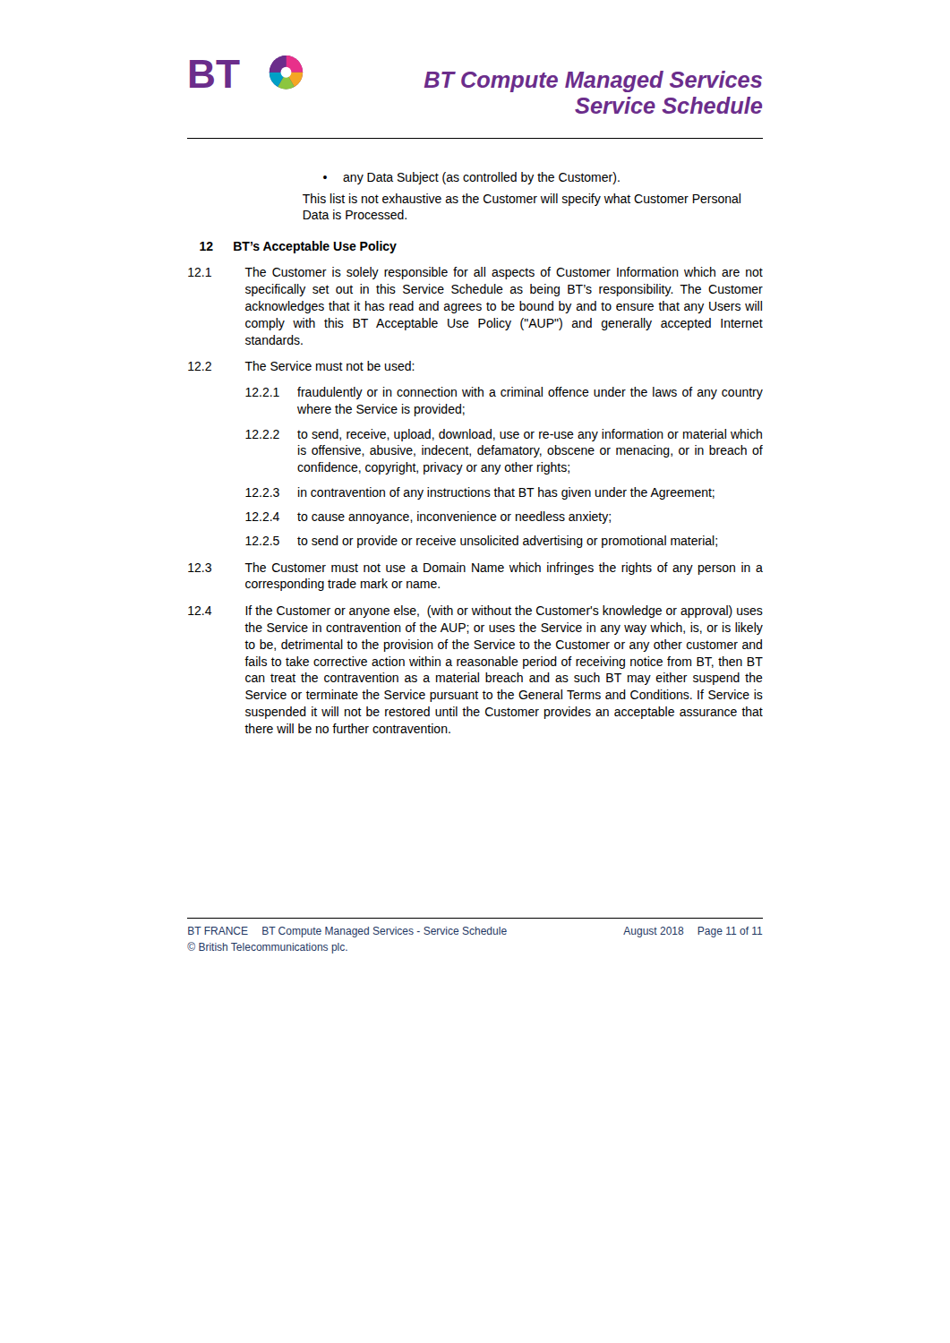BT
BT Compute Managed Services
Service Schedule
any Data Subject (as controlled by the Customer).
This list is not exhaustive as the Customer will specify what Customer Personal Data is Processed.
12 BT’s Acceptable Use Policy
12.1
The Customer is solely responsible for all aspects of Customer Information which are not specifically set out in this Service Schedule as being BT’s responsibility. The Customer acknowledges that it has read and agrees to be bound by and to ensure that any Users will comply with this BT Acceptable Use Policy ("AUP") and generally accepted Internet standards.
12.2
The Service must not be used:
12.2.1
fraudulently or in connection with a criminal offence under the laws of any country where the Service is provided;
12.2.2
to send, receive, upload, download, use or re-use any information or material which is offensive, abusive, indecent, defamatory, obscene or menacing, or in breach of confidence, copyright, privacy or any other rights;
12.2.3
in contravention of any instructions that BT has given under the Agreement;
12.2.4
to cause annoyance, inconvenience or needless anxiety;
12.2.5
to send or provide or receive unsolicited advertising or promotional material;
12.3
The Customer must not use a Domain Name which infringes the rights of any person in a corresponding trade mark or name.
12.4
If the Customer or anyone else, (with or without the Customer's knowledge or approval) uses the Service in contravention of the AUP; or uses the Service in any way which, is, or is likely to be, detrimental to the provision of the Service to the Customer or any other customer and fails to take corrective action within a reasonable period of receiving notice from BT, then BT can treat the contravention as a material breach and as such BT may either suspend the Service or terminate the Service pursuant to the General Terms and Conditions. If Service is suspended it will not be restored until the Customer provides an acceptable assurance that there will be no further contravention.
BT FRANCE BT Compute Managed Services - Service Schedule August 2018 Page 11 of 11
© British Telecommunications plc.